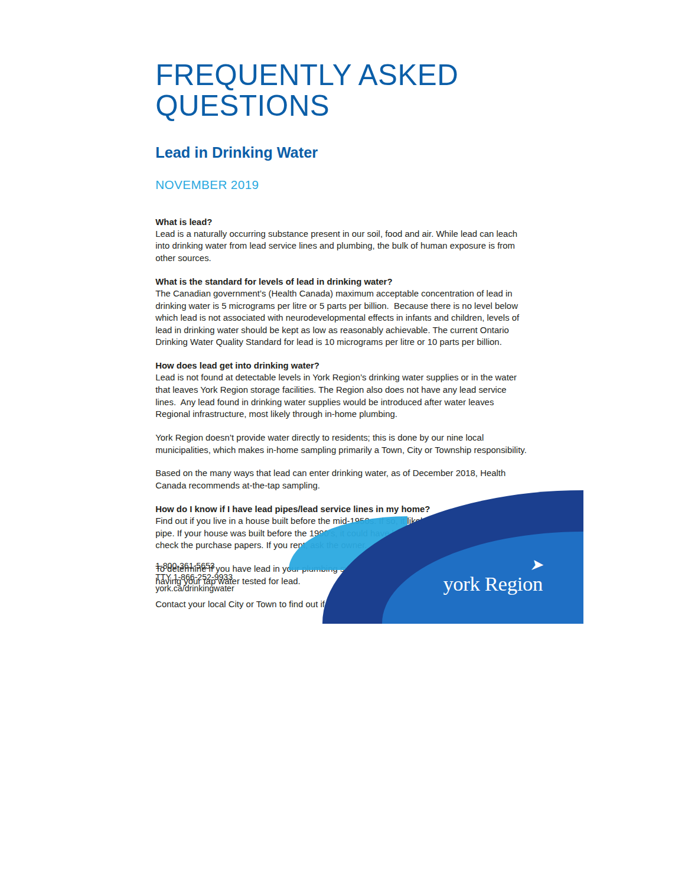Frequently Asked Questions
Lead in Drinking Water
November 2019
What is lead?
Lead is a naturally occurring substance present in our soil, food and air. While lead can leach into drinking water from lead service lines and plumbing, the bulk of human exposure is from other sources.
What is the standard for levels of lead in drinking water?
The Canadian government’s (Health Canada) maximum acceptable concentration of lead in drinking water is 5 micrograms per litre or 5 parts per billion. Because there is no level below which lead is not associated with neurodevelopmental effects in infants and children, levels of lead in drinking water should be kept as low as reasonably achievable. The current Ontario Drinking Water Quality Standard for lead is 10 micrograms per litre or 10 parts per billion.
How does lead get into drinking water?
Lead is not found at detectable levels in York Region’s drinking water supplies or in the water that leaves York Region storage facilities. The Region also does not have any lead service lines. Any lead found in drinking water supplies would be introduced after water leaves Regional infrastructure, most likely through in-home plumbing.
York Region doesn’t provide water directly to residents; this is done by our nine local municipalities, which makes in-home sampling primarily a Town, City or Township responsibility.
Based on the many ways that lead can enter drinking water, as of December 2018, Health Canada recommends at-the-tap sampling.
How do I know if I have lead pipes/lead service lines in my home?
Find out if you live in a house built before the mid-1950s. If so, it likely has a lead water service pipe. If your house was built before the 1990’s, it could have lead solder. If you own your house, check the purchase papers. If you rent, ask the owner.
To determine if you have lead in your plumbing system, consult a licensed plumber or consider having your tap water tested for lead.
Contact your local City or Town to find out if they offer free home lead testing.
1-800-361-5653
TTY 1-866-252-9933
york.ca/drinkingwater
➤ york Region